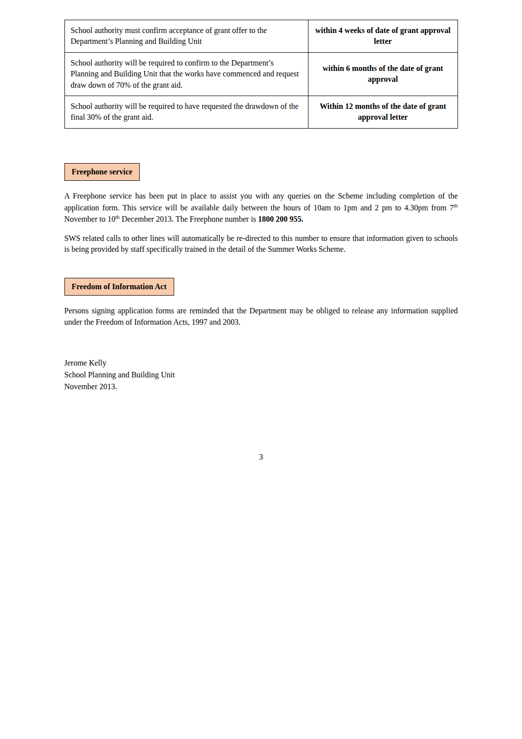| School authority must confirm acceptance of grant offer to the Department’s Planning and Building Unit | within 4 weeks of date of grant approval letter |
| School authority will be required to confirm to the Department’s Planning and Building Unit that the works have commenced and request draw down of 70% of the grant aid. | within 6 months of the date of grant approval |
| School authority will be required to have requested the drawdown of the final 30% of the grant aid. | Within 12 months of the date of grant approval letter |
Freephone service
A Freephone service has been put in place to assist you with any queries on the Scheme including completion of the application form. This service will be available daily between the hours of 10am to 1pm and 2 pm to 4.30pm from 7th November to 10th December 2013. The Freephone number is 1800 200 955.
SWS related calls to other lines will automatically be re-directed to this number to ensure that information given to schools is being provided by staff specifically trained in the detail of the Summer Works Scheme.
Freedom of Information Act
Persons signing application forms are reminded that the Department may be obliged to release any information supplied under the Freedom of Information Acts, 1997 and 2003.
Jerome Kelly
School Planning and Building Unit
November 2013.
3